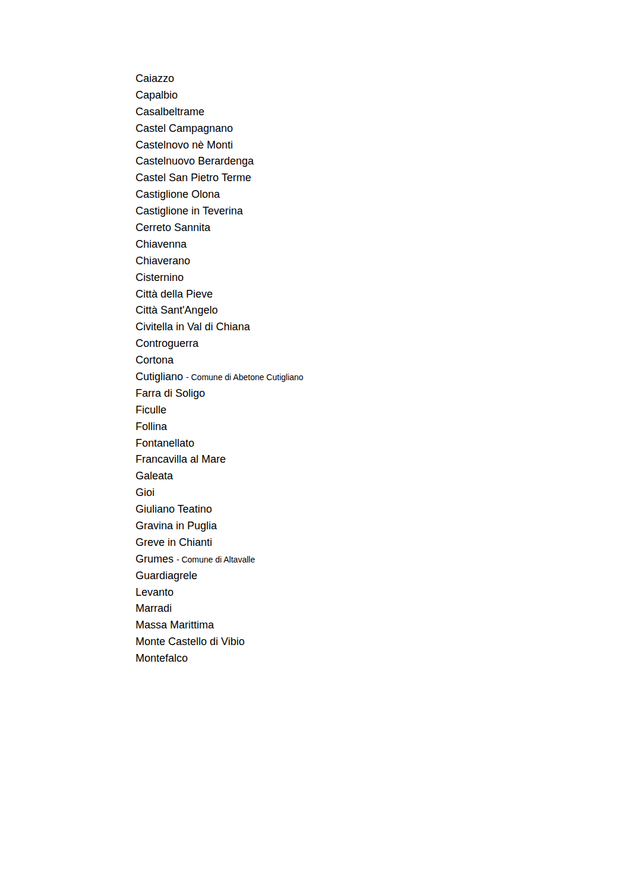Caiazzo
Capalbio
Casalbeltrame
Castel Campagnano
Castelnovo nè Monti
Castelnuovo Berardenga
Castel San Pietro Terme
Castiglione Olona
Castiglione in Teverina
Cerreto Sannita
Chiavenna
Chiaverano
Cisternino
Città della Pieve
Città Sant'Angelo
Civitella in Val di Chiana
Controguerra
Cortona
Cutigliano - Comune di Abetone Cutigliano
Farra di Soligo
Ficulle
Follina
Fontanellato
Francavilla al Mare
Galeata
Gioi
Giuliano Teatino
Gravina in Puglia
Greve in Chianti
Grumes - Comune di Altavalle
Guardiagrele
Levanto
Marradi
Massa Marittima
Monte Castello di Vibio
Montefalco